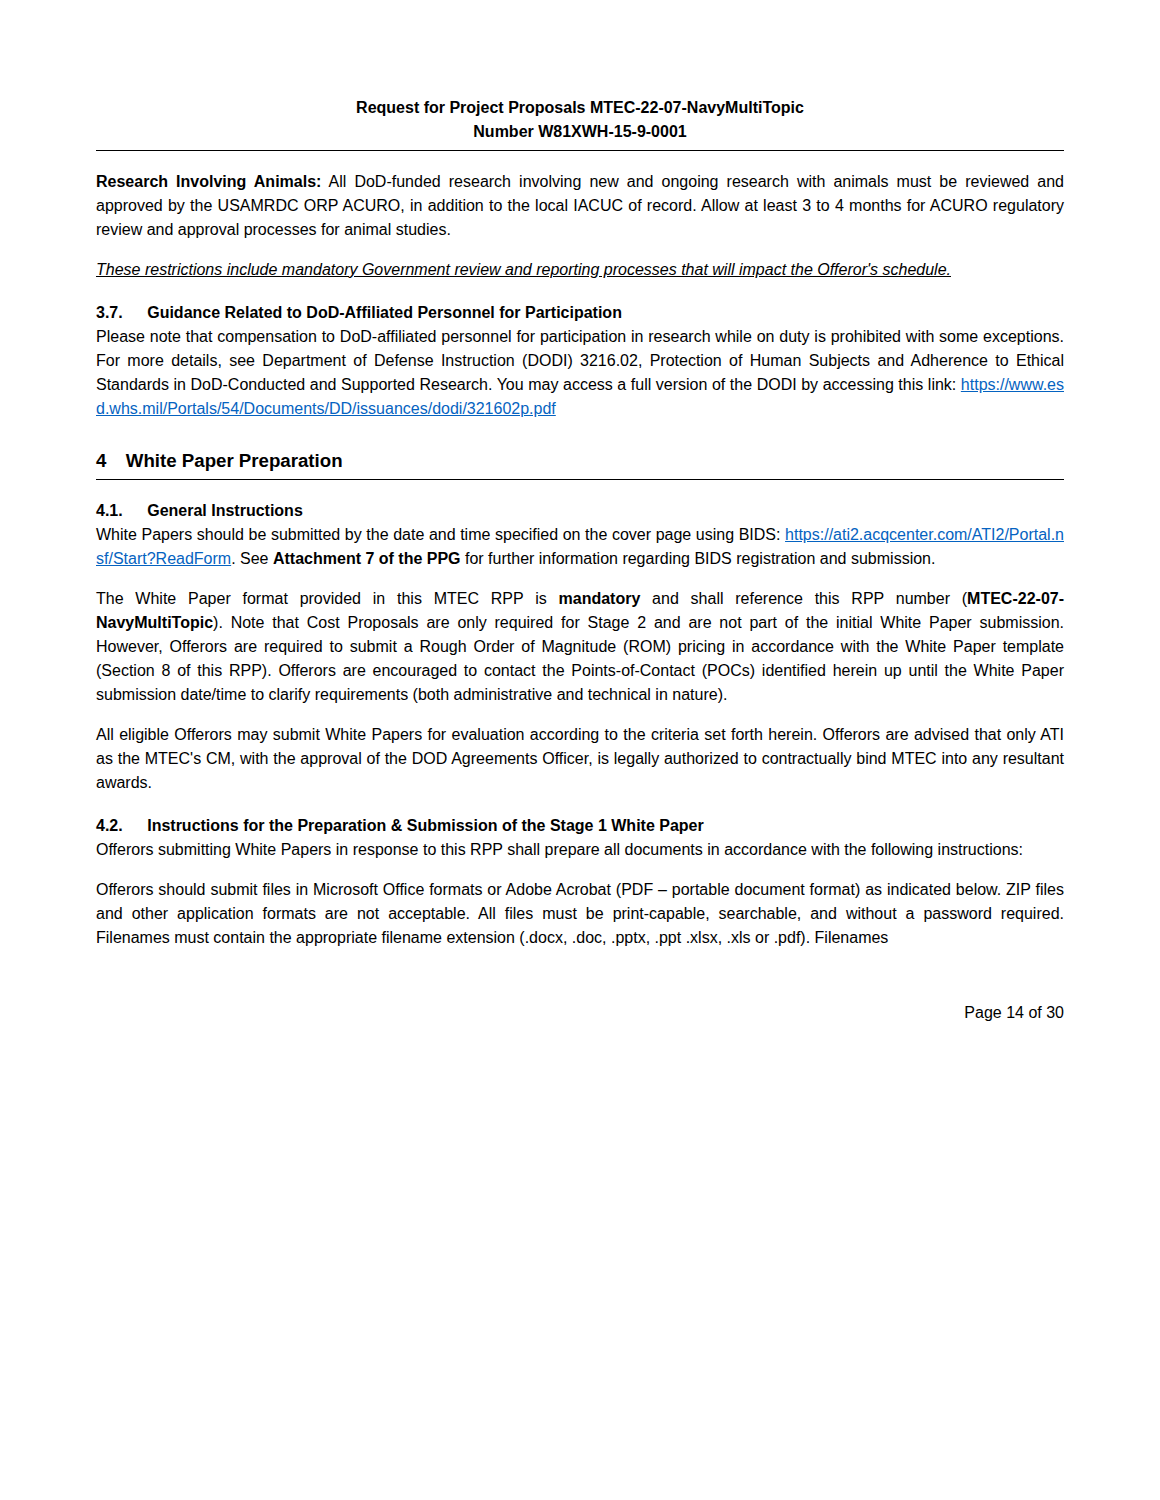Request for Project Proposals MTEC-22-07-NavyMultiTopic Number W81XWH-15-9-0001
Research Involving Animals: All DoD-funded research involving new and ongoing research with animals must be reviewed and approved by the USAMRDC ORP ACURO, in addition to the local IACUC of record. Allow at least 3 to 4 months for ACURO regulatory review and approval processes for animal studies.
These restrictions include mandatory Government review and reporting processes that will impact the Offeror's schedule.
3.7. Guidance Related to DoD-Affiliated Personnel for Participation
Please note that compensation to DoD-affiliated personnel for participation in research while on duty is prohibited with some exceptions. For more details, see Department of Defense Instruction (DODI) 3216.02, Protection of Human Subjects and Adherence to Ethical Standards in DoD-Conducted and Supported Research. You may access a full version of the DODI by accessing this link: https://www.esd.whs.mil/Portals/54/Documents/DD/issuances/dodi/321602p.pdf
4 White Paper Preparation
4.1. General Instructions
White Papers should be submitted by the date and time specified on the cover page using BIDS: https://ati2.acqcenter.com/ATI2/Portal.nsf/Start?ReadForm. See Attachment 7 of the PPG for further information regarding BIDS registration and submission.
The White Paper format provided in this MTEC RPP is mandatory and shall reference this RPP number (MTEC-22-07-NavyMultiTopic). Note that Cost Proposals are only required for Stage 2 and are not part of the initial White Paper submission. However, Offerors are required to submit a Rough Order of Magnitude (ROM) pricing in accordance with the White Paper template (Section 8 of this RPP). Offerors are encouraged to contact the Points-of-Contact (POCs) identified herein up until the White Paper submission date/time to clarify requirements (both administrative and technical in nature).
All eligible Offerors may submit White Papers for evaluation according to the criteria set forth herein. Offerors are advised that only ATI as the MTEC's CM, with the approval of the DOD Agreements Officer, is legally authorized to contractually bind MTEC into any resultant awards.
4.2. Instructions for the Preparation & Submission of the Stage 1 White Paper
Offerors submitting White Papers in response to this RPP shall prepare all documents in accordance with the following instructions:
Offerors should submit files in Microsoft Office formats or Adobe Acrobat (PDF – portable document format) as indicated below. ZIP files and other application formats are not acceptable. All files must be print-capable, searchable, and without a password required. Filenames must contain the appropriate filename extension (.docx, .doc, .pptx, .ppt .xlsx, .xls or .pdf). Filenames
Page 14 of 30